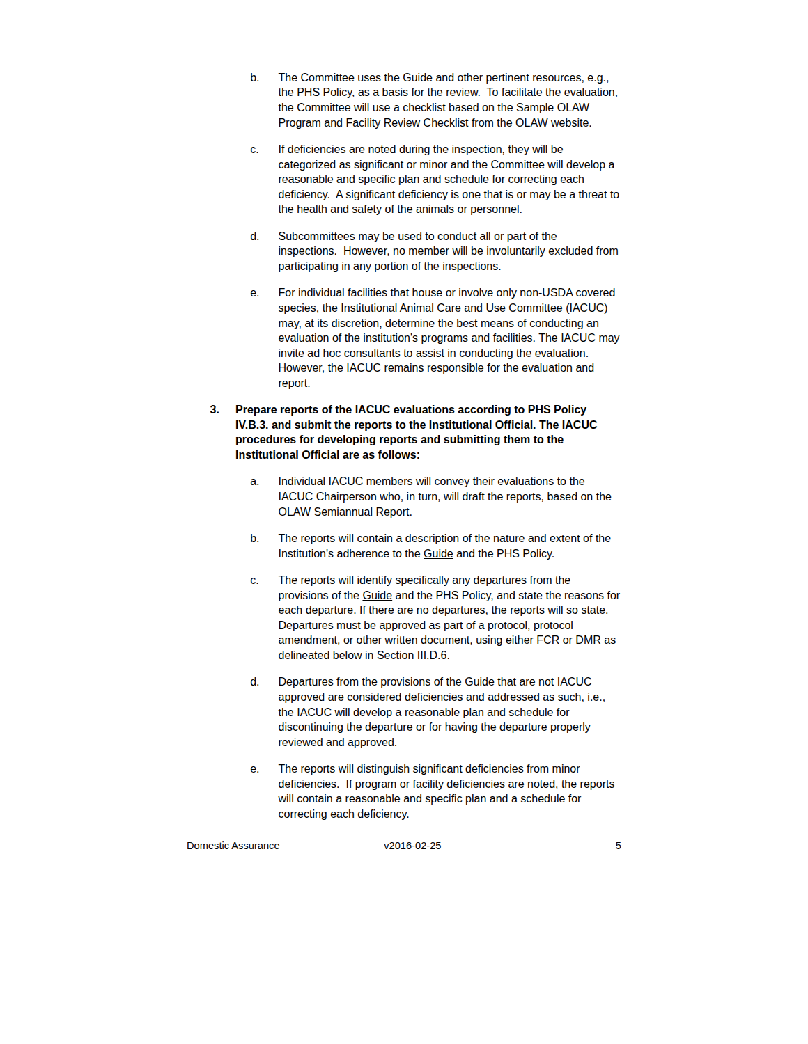b. The Committee uses the Guide and other pertinent resources, e.g., the PHS Policy, as a basis for the review. To facilitate the evaluation, the Committee will use a checklist based on the Sample OLAW Program and Facility Review Checklist from the OLAW website.
c. If deficiencies are noted during the inspection, they will be categorized as significant or minor and the Committee will develop a reasonable and specific plan and schedule for correcting each deficiency. A significant deficiency is one that is or may be a threat to the health and safety of the animals or personnel.
d. Subcommittees may be used to conduct all or part of the inspections. However, no member will be involuntarily excluded from participating in any portion of the inspections.
e. For individual facilities that house or involve only non-USDA covered species, the Institutional Animal Care and Use Committee (IACUC) may, at its discretion, determine the best means of conducting an evaluation of the institution's programs and facilities. The IACUC may invite ad hoc consultants to assist in conducting the evaluation. However, the IACUC remains responsible for the evaluation and report.
3. Prepare reports of the IACUC evaluations according to PHS Policy IV.B.3. and submit the reports to the Institutional Official. The IACUC procedures for developing reports and submitting them to the Institutional Official are as follows:
a. Individual IACUC members will convey their evaluations to the IACUC Chairperson who, in turn, will draft the reports, based on the OLAW Semiannual Report.
b. The reports will contain a description of the nature and extent of the Institution's adherence to the Guide and the PHS Policy.
c. The reports will identify specifically any departures from the provisions of the Guide and the PHS Policy, and state the reasons for each departure. If there are no departures, the reports will so state. Departures must be approved as part of a protocol, protocol amendment, or other written document, using either FCR or DMR as delineated below in Section III.D.6.
d. Departures from the provisions of the Guide that are not IACUC approved are considered deficiencies and addressed as such, i.e., the IACUC will develop a reasonable plan and schedule for discontinuing the departure or for having the departure properly reviewed and approved.
e. The reports will distinguish significant deficiencies from minor deficiencies. If program or facility deficiencies are noted, the reports will contain a reasonable and specific plan and a schedule for correcting each deficiency.
Domestic Assurance
v2016-02-25
5